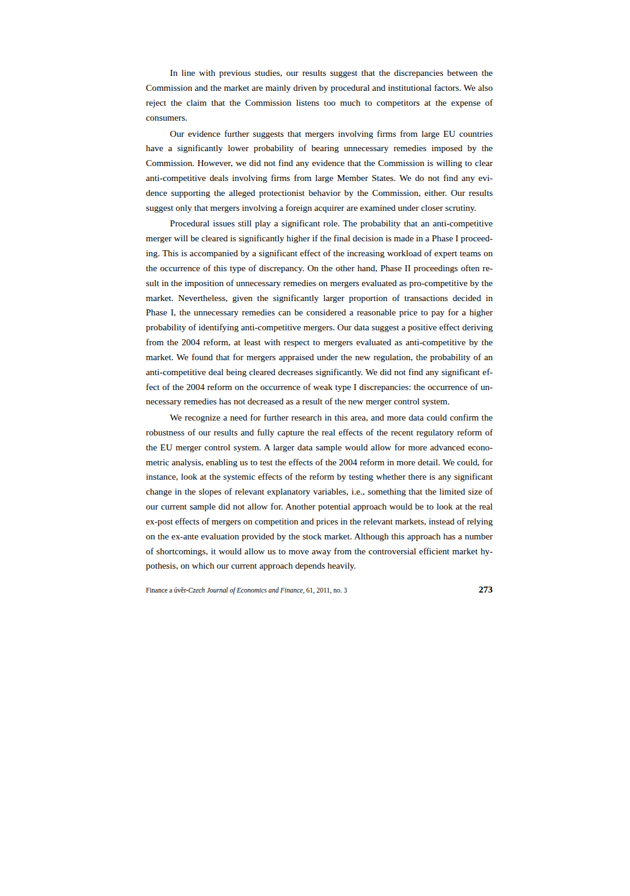In line with previous studies, our results suggest that the discrepancies between the Commission and the market are mainly driven by procedural and institutional factors. We also reject the claim that the Commission listens too much to competitors at the expense of consumers.
Our evidence further suggests that mergers involving firms from large EU countries have a significantly lower probability of bearing unnecessary remedies imposed by the Commission. However, we did not find any evidence that the Commission is willing to clear anti-competitive deals involving firms from large Member States. We do not find any evidence supporting the alleged protectionist behavior by the Commission, either. Our results suggest only that mergers involving a foreign acquirer are examined under closer scrutiny.
Procedural issues still play a significant role. The probability that an anti-competitive merger will be cleared is significantly higher if the final decision is made in a Phase I proceeding. This is accompanied by a significant effect of the increasing workload of expert teams on the occurrence of this type of discrepancy. On the other hand, Phase II proceedings often result in the imposition of unnecessary remedies on mergers evaluated as pro-competitive by the market. Nevertheless, given the significantly larger proportion of transactions decided in Phase I, the unnecessary remedies can be considered a reasonable price to pay for a higher probability of identifying anti-competitive mergers. Our data suggest a positive effect deriving from the 2004 reform, at least with respect to mergers evaluated as anti-competitive by the market. We found that for mergers appraised under the new regulation, the probability of an anti-competitive deal being cleared decreases significantly. We did not find any significant effect of the 2004 reform on the occurrence of weak type I discrepancies: the occurrence of unnecessary remedies has not decreased as a result of the new merger control system.
We recognize a need for further research in this area, and more data could confirm the robustness of our results and fully capture the real effects of the recent regulatory reform of the EU merger control system. A larger data sample would allow for more advanced econometric analysis, enabling us to test the effects of the 2004 reform in more detail. We could, for instance, look at the systemic effects of the reform by testing whether there is any significant change in the slopes of relevant explanatory variables, i.e., something that the limited size of our current sample did not allow for. Another potential approach would be to look at the real ex-post effects of mergers on competition and prices in the relevant markets, instead of relying on the ex-ante evaluation provided by the stock market. Although this approach has a number of shortcomings, it would allow us to move away from the controversial efficient market hypothesis, on which our current approach depends heavily.
Finance a úvěr-Czech Journal of Economics and Finance, 61, 2011, no. 3 273